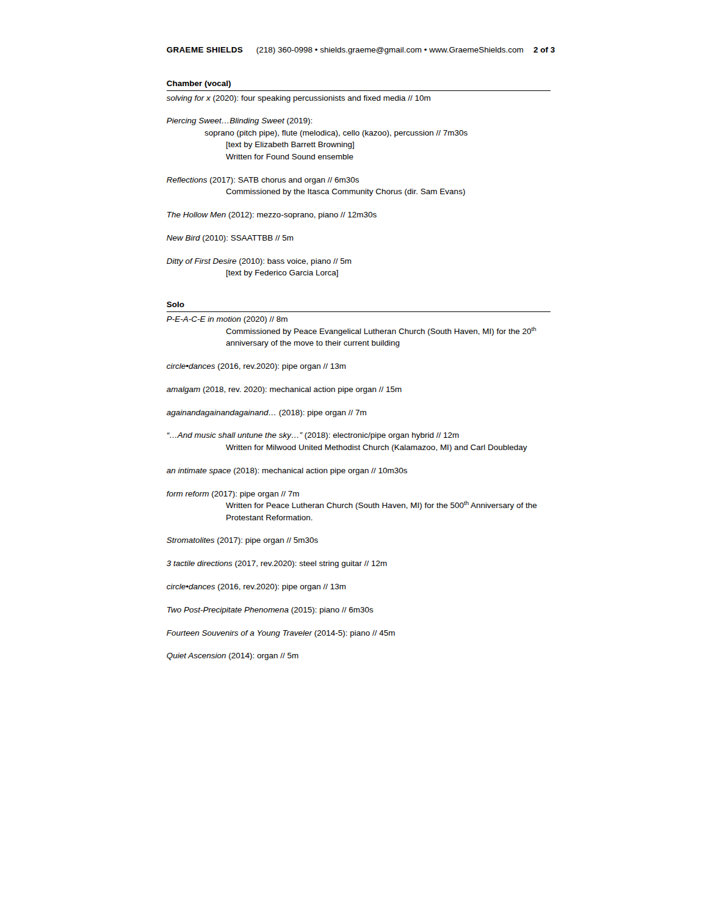GRAEME SHIELDS (218) 360-0998 • shields.graeme@gmail.com • www.GraemeShields.com 2 of 3
Chamber (vocal)
solving for x (2020): four speaking percussionists and fixed media // 10m
Piercing Sweet…Blinding Sweet (2019): soprano (pitch pipe), flute (melodica), cello (kazoo), percussion // 7m30s [text by Elizabeth Barrett Browning] Written for Found Sound ensemble
Reflections (2017): SATB chorus and organ // 6m30s Commissioned by the Itasca Community Chorus (dir. Sam Evans)
The Hollow Men (2012): mezzo-soprano, piano // 12m30s
New Bird (2010): SSAATTBB // 5m
Ditty of First Desire (2010): bass voice, piano // 5m [text by Federico Garcia Lorca]
Solo
P-E-A-C-E in motion (2020) // 8m Commissioned by Peace Evangelical Lutheran Church (South Haven, MI) for the 20th anniversary of the move to their current building
circle•dances (2016, rev.2020): pipe organ // 13m
amalgam (2018, rev. 2020): mechanical action pipe organ // 15m
againandagainandagainand… (2018): pipe organ // 7m
“…And music shall untune the sky…” (2018): electronic/pipe organ hybrid // 12m Written for Milwood United Methodist Church (Kalamazoo, MI) and Carl Doubleday
an intimate space (2018): mechanical action pipe organ // 10m30s
form reform (2017): pipe organ // 7m Written for Peace Lutheran Church (South Haven, MI) for the 500th Anniversary of the Protestant Reformation.
Stromatolites (2017): pipe organ // 5m30s
3 tactile directions (2017, rev.2020): steel string guitar // 12m
circle•dances (2016, rev.2020): pipe organ // 13m
Two Post-Precipitate Phenomena (2015): piano // 6m30s
Fourteen Souvenirs of a Young Traveler (2014-5): piano // 45m
Quiet Ascension (2014): organ // 5m